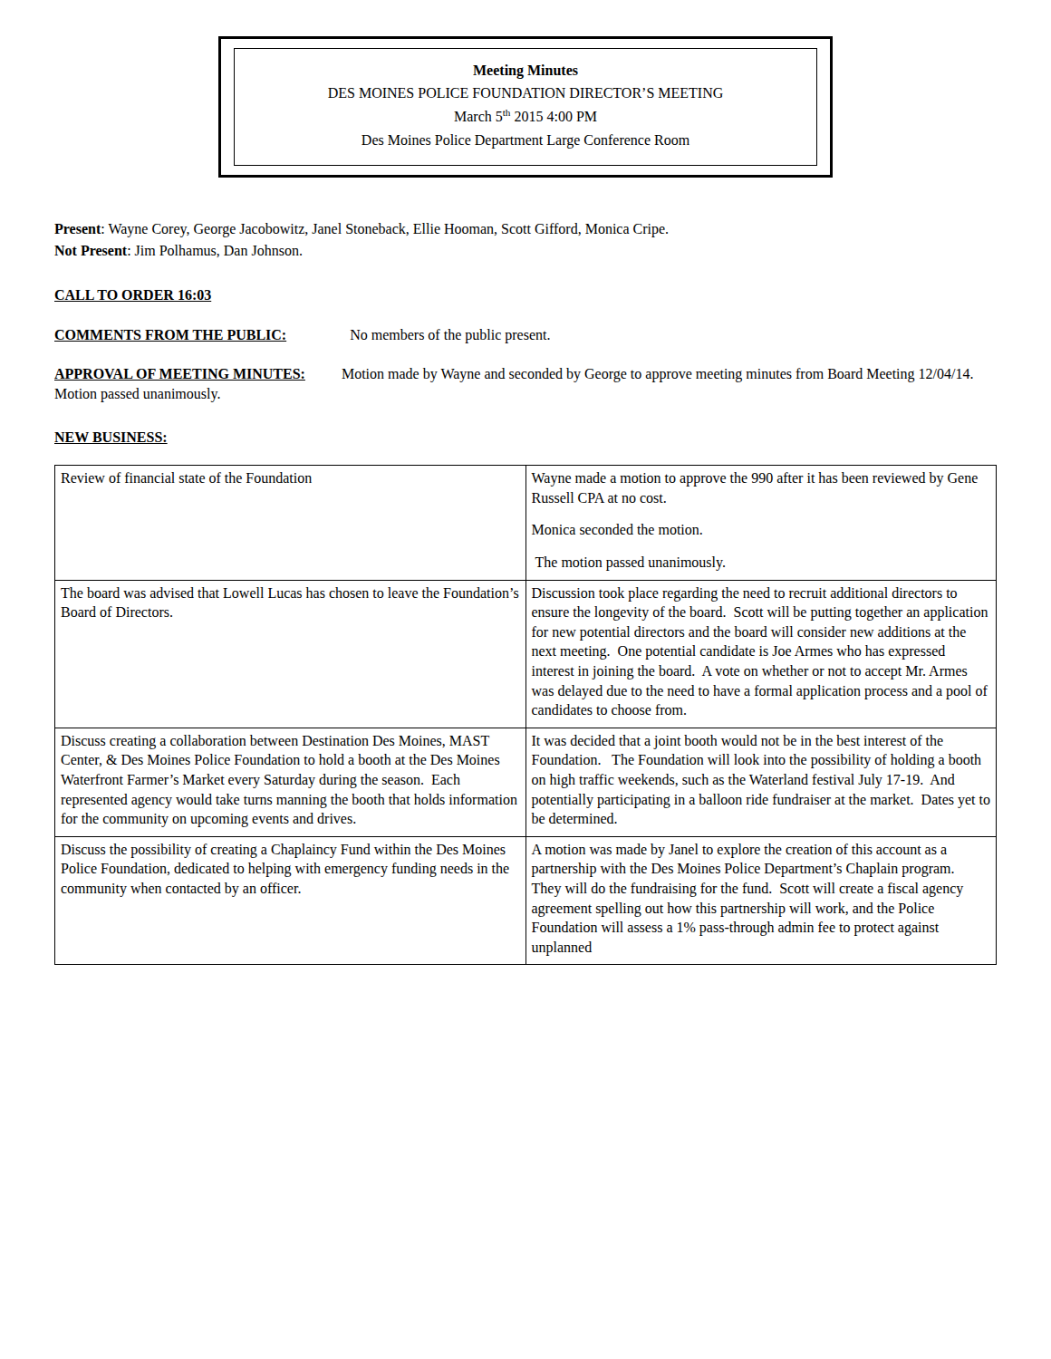Meeting Minutes
DES MOINES POLICE FOUNDATION DIRECTOR’S MEETING
March 5th 2015 4:00 PM
Des Moines Police Department Large Conference Room
Present: Wayne Corey, George Jacobowitz, Janel Stoneback, Ellie Hooman, Scott Gifford, Monica Cripe.
Not Present: Jim Polhamus, Dan Johnson.
CALL TO ORDER 16:03
COMMENTS FROM THE PUBLIC: No members of the public present.
APPROVAL OF MEETING MINUTES: Motion made by Wayne and seconded by George to approve meeting minutes from Board Meeting 12/04/14. Motion passed unanimously.
NEW BUSINESS:
| Review of financial state of the Foundation | Wayne made a motion to approve the 990 after it has been reviewed by Gene Russell CPA at no cost. Monica seconded the motion. The motion passed unanimously. |
| The board was advised that Lowell Lucas has chosen to leave the Foundation’s Board of Directors. | Discussion took place regarding the need to recruit additional directors to ensure the longevity of the board. Scott will be putting together an application for new potential directors and the board will consider new additions at the next meeting. One potential candidate is Joe Armes who has expressed interest in joining the board. A vote on whether or not to accept Mr. Armes was delayed due to the need to have a formal application process and a pool of candidates to choose from. |
| Discuss creating a collaboration between Destination Des Moines, MAST Center, & Des Moines Police Foundation to hold a booth at the Des Moines Waterfront Farmer’s Market every Saturday during the season. Each represented agency would take turns manning the booth that holds information for the community on upcoming events and drives. | It was decided that a joint booth would not be in the best interest of the Foundation. The Foundation will look into the possibility of holding a booth on high traffic weekends, such as the Waterland festival July 17-19. And potentially participating in a balloon ride fundraiser at the market. Dates yet to be determined. |
| Discuss the possibility of creating a Chaplaincy Fund within the Des Moines Police Foundation, dedicated to helping with emergency funding needs in the community when contacted by an officer. | A motion was made by Janel to explore the creation of this account as a partnership with the Des Moines Police Department’s Chaplain program. They will do the fundraising for the fund. Scott will create a fiscal agency agreement spelling out how this partnership will work, and the Police Foundation will assess a 1% pass-through admin fee to protect against unplanned |